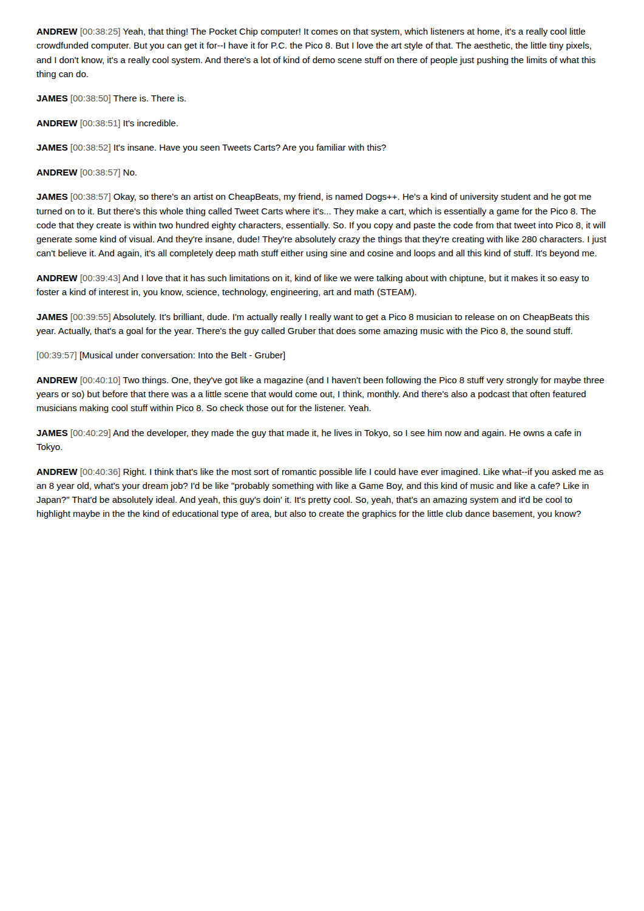ANDREW [00:38:25] Yeah, that thing! The Pocket Chip computer! It comes on that system, which listeners at home, it's a really cool little crowdfunded computer. But you can get it for--I have it for P.C. the Pico 8. But I love the art style of that. The aesthetic, the little tiny pixels, and I don't know, it's a really cool system. And there's a lot of kind of demo scene stuff on there of people just pushing the limits of what this thing can do.
JAMES [00:38:50] There is. There is.
ANDREW [00:38:51] It's incredible.
JAMES [00:38:52] It's insane. Have you seen Tweets Carts? Are you familiar with this?
ANDREW [00:38:57] No.
JAMES [00:38:57] Okay, so there's an artist on CheapBeats, my friend, is named Dogs++. He's a kind of university student and he got me turned on to it. But there's this whole thing called Tweet Carts where it's... They make a cart, which is essentially a game for the Pico 8. The code that they create is within two hundred eighty characters, essentially. So. If you copy and paste the code from that tweet into Pico 8, it will generate some kind of visual. And they're insane, dude! They're absolutely crazy the things that they're creating with like 280 characters. I just can't believe it. And again, it's all completely deep math stuff either using sine and cosine and loops and all this kind of stuff. It's beyond me.
ANDREW [00:39:43] And I love that it has such limitations on it, kind of like we were talking about with chiptune, but it makes it so easy to foster a kind of interest in, you know, science, technology, engineering, art and math (STEAM).
JAMES [00:39:55] Absolutely. It's brilliant, dude. I'm actually really I really want to get a Pico 8 musician to release on on CheapBeats this year. Actually, that's a goal for the year. There's the guy called Gruber that does some amazing music with the Pico 8, the sound stuff.
[00:39:57] [Musical under conversation: Into the Belt - Gruber]
ANDREW [00:40:10] Two things. One, they've got like a magazine (and I haven't been following the Pico 8 stuff very strongly for maybe three years or so) but before that there was a a little scene that would come out, I think, monthly. And there's also a podcast that often featured musicians making cool stuff within Pico 8. So check those out for the listener. Yeah.
JAMES [00:40:29] And the developer, they made the guy that made it, he lives in Tokyo, so I see him now and again. He owns a cafe in Tokyo.
ANDREW [00:40:36] Right. I think that's like the most sort of romantic possible life I could have ever imagined. Like what--if you asked me as an 8 year old, what's your dream job? I'd be like "probably something with like a Game Boy, and this kind of music and like a cafe? Like in Japan?" That'd be absolutely ideal. And yeah, this guy's doin' it. It's pretty cool. So, yeah, that's an amazing system and it'd be cool to highlight maybe in the the kind of educational type of area, but also to create the graphics for the little club dance basement, you know?